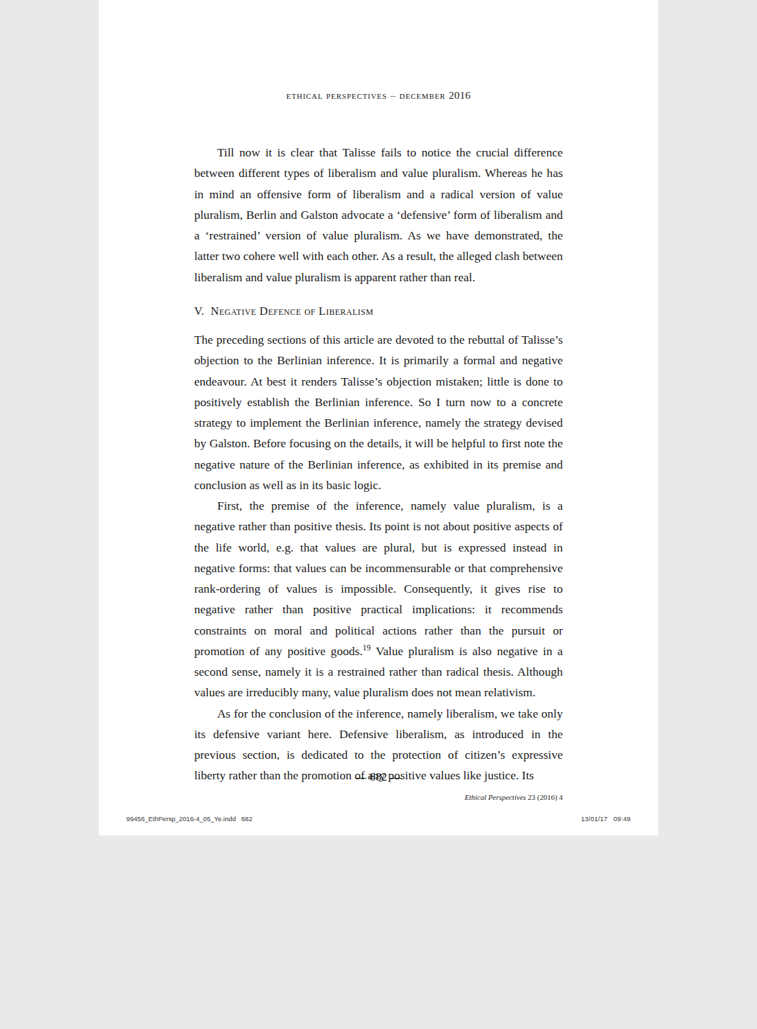ethical perspectives – december 2016
Till now it is clear that Talisse fails to notice the crucial difference between different types of liberalism and value pluralism. Whereas he has in mind an offensive form of liberalism and a radical version of value pluralism, Berlin and Galston advocate a ‘defensive’ form of liberalism and a ‘restrained’ version of value pluralism. As we have demonstrated, the latter two cohere well with each other. As a result, the alleged clash between liberalism and value pluralism is apparent rather than real.
V. Negative Defence of Liberalism
The preceding sections of this article are devoted to the rebuttal of Talisse’s objection to the Berlinian inference. It is primarily a formal and negative endeavour. At best it renders Talisse’s objection mistaken; little is done to positively establish the Berlinian inference. So I turn now to a concrete strategy to implement the Berlinian inference, namely the strategy devised by Galston. Before focusing on the details, it will be helpful to first note the negative nature of the Berlinian inference, as exhibited in its premise and conclusion as well as in its basic logic.
First, the premise of the inference, namely value pluralism, is a negative rather than positive thesis. Its point is not about positive aspects of the life world, e.g. that values are plural, but is expressed instead in negative forms: that values can be incommensurable or that comprehensive rank-ordering of values is impossible. Consequently, it gives rise to negative rather than positive practical implications: it recommends constraints on moral and political actions rather than the pursuit or promotion of any positive goods.19 Value pluralism is also negative in a second sense, namely it is a restrained rather than radical thesis. Although values are irreducibly many, value pluralism does not mean relativism.
As for the conclusion of the inference, namely liberalism, we take only its defensive variant here. Defensive liberalism, as introduced in the previous section, is dedicated to the protection of citizen’s expressive liberty rather than the promotion of any positive values like justice. Its
— 682 —
Ethical Perspectives 23 (2016) 4
99456_EthPersp_2016-4_05_Ye.indd 682 13/01/17 09:49